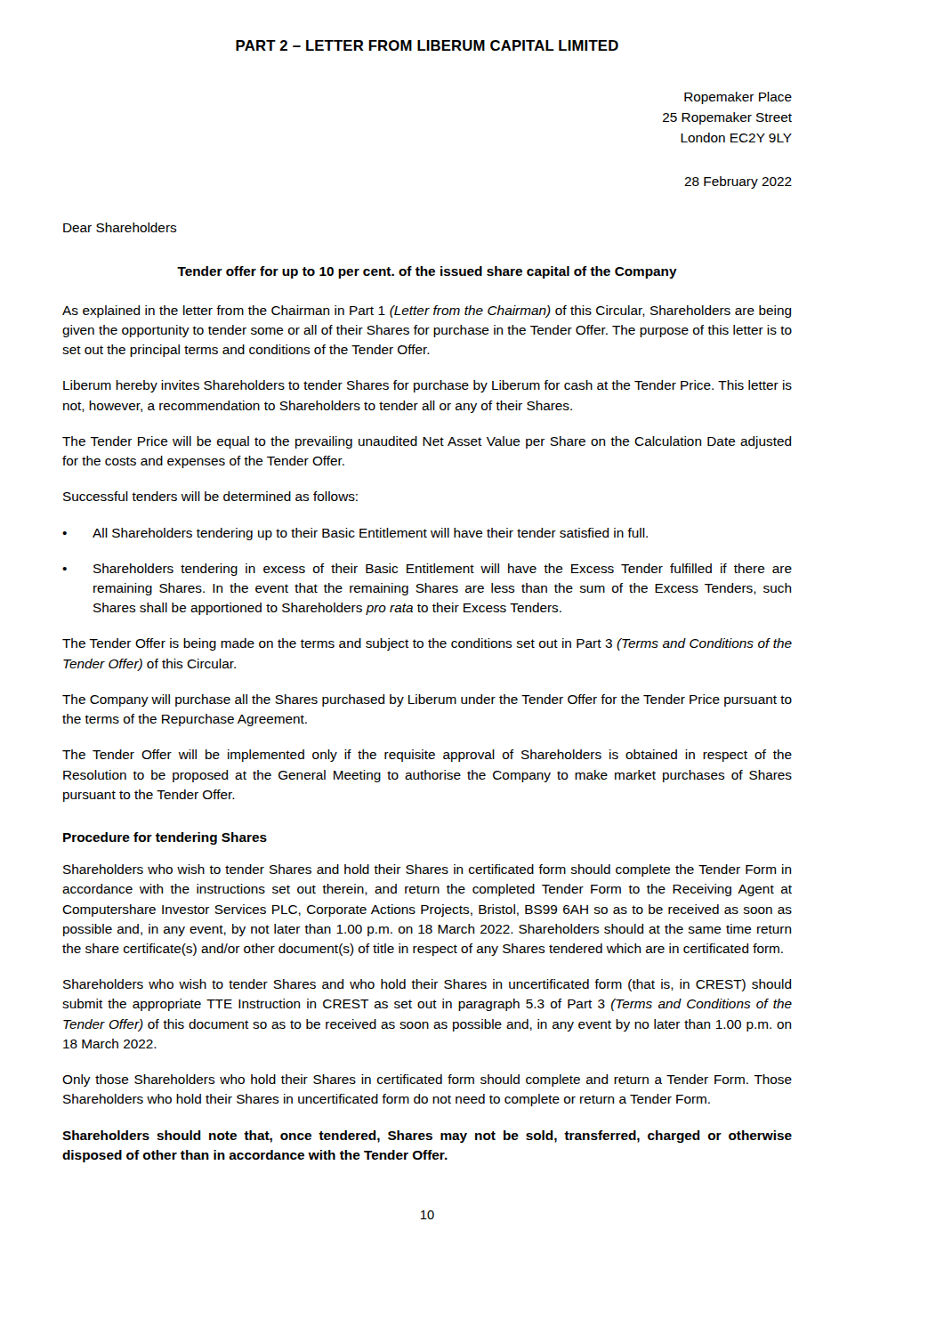PART 2 – LETTER FROM LIBERUM CAPITAL LIMITED
Ropemaker Place
25 Ropemaker Street
London EC2Y 9LY
28 February 2022
Dear Shareholders
Tender offer for up to 10 per cent. of the issued share capital of the Company
As explained in the letter from the Chairman in Part 1 (Letter from the Chairman) of this Circular, Shareholders are being given the opportunity to tender some or all of their Shares for purchase in the Tender Offer. The purpose of this letter is to set out the principal terms and conditions of the Tender Offer.
Liberum hereby invites Shareholders to tender Shares for purchase by Liberum for cash at the Tender Price. This letter is not, however, a recommendation to Shareholders to tender all or any of their Shares.
The Tender Price will be equal to the prevailing unaudited Net Asset Value per Share on the Calculation Date adjusted for the costs and expenses of the Tender Offer.
Successful tenders will be determined as follows:
• All Shareholders tendering up to their Basic Entitlement will have their tender satisfied in full.
• Shareholders tendering in excess of their Basic Entitlement will have the Excess Tender fulfilled if there are remaining Shares. In the event that the remaining Shares are less than the sum of the Excess Tenders, such Shares shall be apportioned to Shareholders pro rata to their Excess Tenders.
The Tender Offer is being made on the terms and subject to the conditions set out in Part 3 (Terms and Conditions of the Tender Offer) of this Circular.
The Company will purchase all the Shares purchased by Liberum under the Tender Offer for the Tender Price pursuant to the terms of the Repurchase Agreement.
The Tender Offer will be implemented only if the requisite approval of Shareholders is obtained in respect of the Resolution to be proposed at the General Meeting to authorise the Company to make market purchases of Shares pursuant to the Tender Offer.
Procedure for tendering Shares
Shareholders who wish to tender Shares and hold their Shares in certificated form should complete the Tender Form in accordance with the instructions set out therein, and return the completed Tender Form to the Receiving Agent at Computershare Investor Services PLC, Corporate Actions Projects, Bristol, BS99 6AH so as to be received as soon as possible and, in any event, by not later than 1.00 p.m. on 18 March 2022. Shareholders should at the same time return the share certificate(s) and/or other document(s) of title in respect of any Shares tendered which are in certificated form.
Shareholders who wish to tender Shares and who hold their Shares in uncertificated form (that is, in CREST) should submit the appropriate TTE Instruction in CREST as set out in paragraph 5.3 of Part 3 (Terms and Conditions of the Tender Offer) of this document so as to be received as soon as possible and, in any event by no later than 1.00 p.m. on 18 March 2022.
Only those Shareholders who hold their Shares in certificated form should complete and return a Tender Form. Those Shareholders who hold their Shares in uncertificated form do not need to complete or return a Tender Form.
Shareholders should note that, once tendered, Shares may not be sold, transferred, charged or otherwise disposed of other than in accordance with the Tender Offer.
10